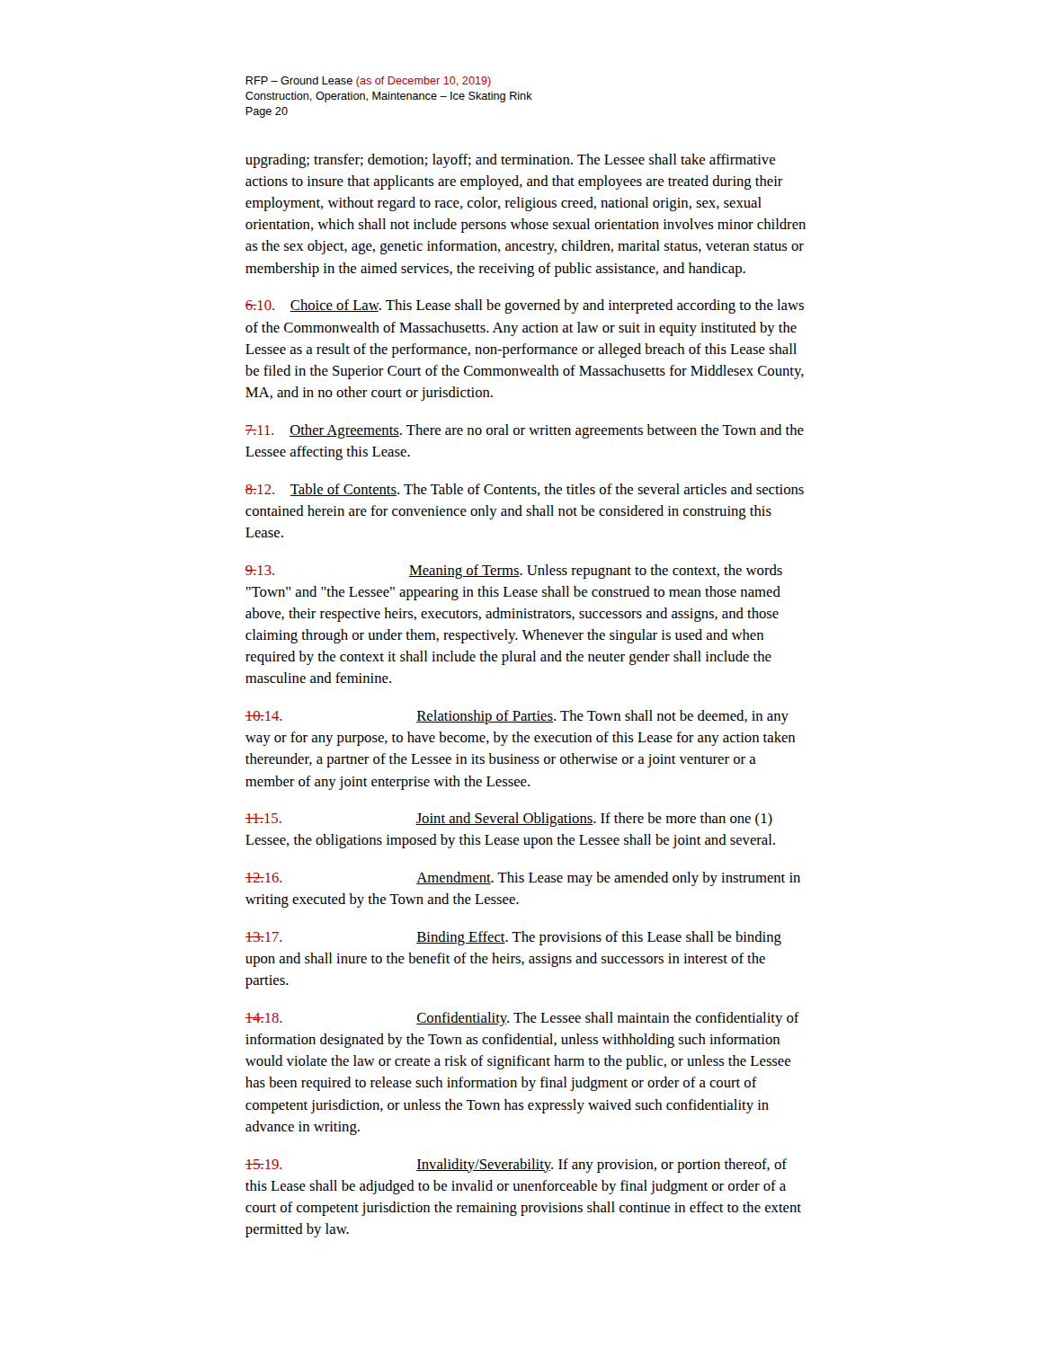RFP – Ground Lease (as of December 10, 2019)
Construction, Operation, Maintenance – Ice Skating Rink
Page 20
upgrading; transfer; demotion; layoff; and termination. The Lessee shall take affirmative actions to insure that applicants are employed, and that employees are treated during their employment, without regard to race, color, religious creed, national origin, sex, sexual orientation, which shall not include persons whose sexual orientation involves minor children as the sex object, age, genetic information, ancestry, children, marital status, veteran status or membership in the aimed services, the receiving of public assistance, and handicap.
6. 10. Choice of Law. This Lease shall be governed by and interpreted according to the laws of the Commonwealth of Massachusetts. Any action at law or suit in equity instituted by the Lessee as a result of the performance, non-performance or alleged breach of this Lease shall be filed in the Superior Court of the Commonwealth of Massachusetts for Middlesex County, MA, and in no other court or jurisdiction.
7. 11. Other Agreements. There are no oral or written agreements between the Town and the Lessee affecting this Lease.
8. 12. Table of Contents. The Table of Contents, the titles of the several articles and sections contained herein are for convenience only and shall not be considered in construing this Lease.
9. 13. Meaning of Terms. Unless repugnant to the context, the words "Town" and "the Lessee" appearing in this Lease shall be construed to mean those named above, their respective heirs, executors, administrators, successors and assigns, and those claiming through or under them, respectively. Whenever the singular is used and when required by the context it shall include the plural and the neuter gender shall include the masculine and feminine.
10. 14. Relationship of Parties. The Town shall not be deemed, in any way or for any purpose, to have become, by the execution of this Lease for any action taken thereunder, a partner of the Lessee in its business or otherwise or a joint venturer or a member of any joint enterprise with the Lessee.
11. 15. Joint and Several Obligations. If there be more than one (1) Lessee, the obligations imposed by this Lease upon the Lessee shall be joint and several.
12. 16. Amendment. This Lease may be amended only by instrument in writing executed by the Town and the Lessee.
13. 17. Binding Effect. The provisions of this Lease shall be binding upon and shall inure to the benefit of the heirs, assigns and successors in interest of the parties.
14. 18. Confidentiality. The Lessee shall maintain the confidentiality of information designated by the Town as confidential, unless withholding such information would violate the law or create a risk of significant harm to the public, or unless the Lessee has been required to release such information by final judgment or order of a court of competent jurisdiction, or unless the Town has expressly waived such confidentiality in advance in writing.
15. 19. Invalidity/Severability. If any provision, or portion thereof, of this Lease shall be adjudged to be invalid or unenforceable by final judgment or order of a court of competent jurisdiction the remaining provisions shall continue in effect to the extent permitted by law.